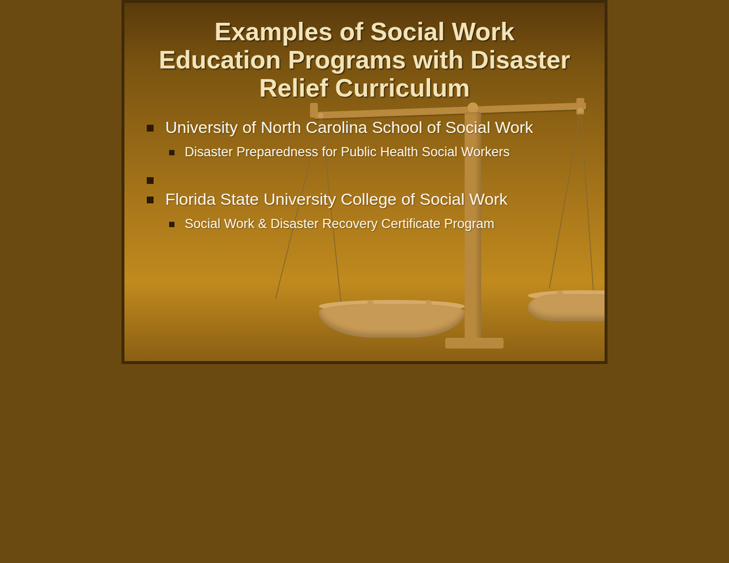Examples of Social Work
Education Programs with Disaster
Relief Curriculum
University of North Carolina School of Social Work
Disaster Preparedness for Public Health Social Workers
Florida State University College of Social Work
Social Work & Disaster Recovery Certificate Program